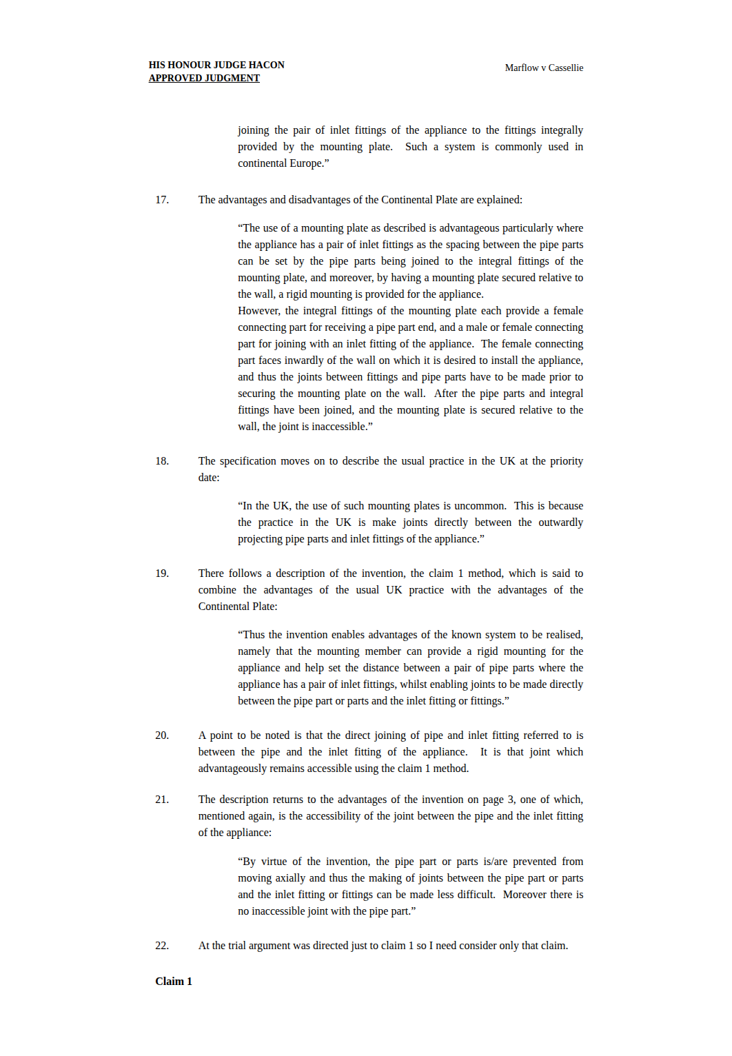His Honour Judge Hacon
Approved Judgment
Marflow v Cassellie
joining the pair of inlet fittings of the appliance to the fittings integrally provided by the mounting plate. Such a system is commonly used in continental Europe.”
17.
The advantages and disadvantages of the Continental Plate are explained:
“The use of a mounting plate as described is advantageous particularly where the appliance has a pair of inlet fittings as the spacing between the pipe parts can be set by the pipe parts being joined to the integral fittings of the mounting plate, and moreover, by having a mounting plate secured relative to the wall, a rigid mounting is provided for the appliance.
However, the integral fittings of the mounting plate each provide a female connecting part for receiving a pipe part end, and a male or female connecting part for joining with an inlet fitting of the appliance. The female connecting part faces inwardly of the wall on which it is desired to install the appliance, and thus the joints between fittings and pipe parts have to be made prior to securing the mounting plate on the wall. After the pipe parts and integral fittings have been joined, and the mounting plate is secured relative to the wall, the joint is inaccessible.”
18.
The specification moves on to describe the usual practice in the UK at the priority date:
“In the UK, the use of such mounting plates is uncommon. This is because the practice in the UK is make joints directly between the outwardly projecting pipe parts and inlet fittings of the appliance.”
19.
There follows a description of the invention, the claim 1 method, which is said to combine the advantages of the usual UK practice with the advantages of the Continental Plate:
“Thus the invention enables advantages of the known system to be realised, namely that the mounting member can provide a rigid mounting for the appliance and help set the distance between a pair of pipe parts where the appliance has a pair of inlet fittings, whilst enabling joints to be made directly between the pipe part or parts and the inlet fitting or fittings.”
20.
A point to be noted is that the direct joining of pipe and inlet fitting referred to is between the pipe and the inlet fitting of the appliance. It is that joint which advantageously remains accessible using the claim 1 method.
21.
The description returns to the advantages of the invention on page 3, one of which, mentioned again, is the accessibility of the joint between the pipe and the inlet fitting of the appliance:
“By virtue of the invention, the pipe part or parts is/are prevented from moving axially and thus the making of joints between the pipe part or parts and the inlet fitting or fittings can be made less difficult. Moreover there is no inaccessible joint with the pipe part.”
22.
At the trial argument was directed just to claim 1 so I need consider only that claim.
Claim 1